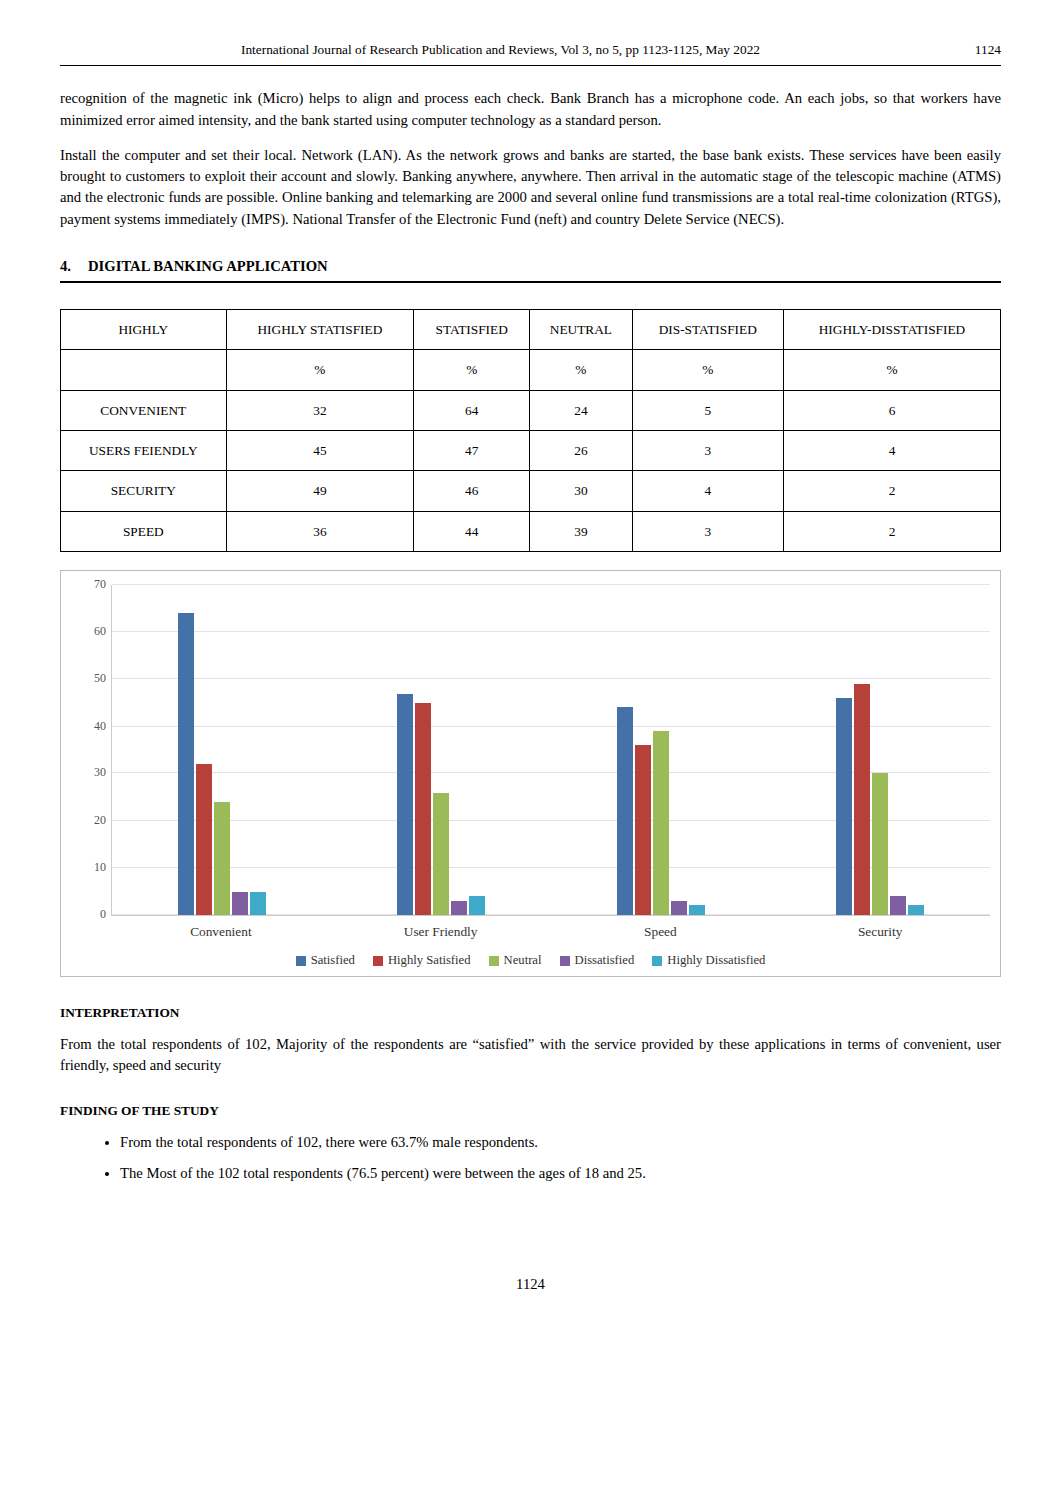International Journal of Research Publication and Reviews, Vol 3, no 5, pp 1123-1125, May 2022
1124
recognition of the magnetic ink (Micro) helps to align and process each check. Bank Branch has a microphone code. An each jobs, so that workers have minimized error aimed intensity, and the bank started using computer technology as a standard person.
Install the computer and set their local. Network (LAN). As the network grows and banks are started, the base bank exists. These services have been easily brought to customers to exploit their account and slowly. Banking anywhere, anywhere. Then arrival in the automatic stage of the telescopic machine (ATMS) and the electronic funds are possible. Online banking and telemarking are 2000 and several online fund transmissions are a total real-time colonization (RTGS), payment systems immediately (IMPS). National Transfer of the Electronic Fund (neft) and country Delete Service (NECS).
4. DIGITAL BANKING APPLICATION
| HIGHLY | HIGHLY STATISFIED | STATISFIED | NEUTRAL | DIS-STATISFIED | HIGHLY-DISSTATISFIED |
| --- | --- | --- | --- | --- | --- |
| | % | % | % | % | % |
| CONVENIENT | 32 | 64 | 24 | 5 | 6 |
| USERS FEIENDLY | 45 | 47 | 26 | 3 | 4 |
| SECURITY | 49 | 46 | 30 | 4 | 2 |
| SPEED | 36 | 44 | 39 | 3 | 2 |
70
60
50
40
30
20
10
0
Convenient User Friendly Speed Security
Satisfied
Highly Satisfied
Neutral
Dissatisfied
Highly Dissatisfied
INTERPRETATION
From the total respondents of 102, Majority of the respondents are “satisfied” with the service provided by these applications in terms of convenient, user friendly, speed and security
FINDING OF THE STUDY
From the total respondents of 102, there were 63.7% male respondents.
The Most of the 102 total respondents (76.5 percent) were between the ages of 18 and 25.
1124